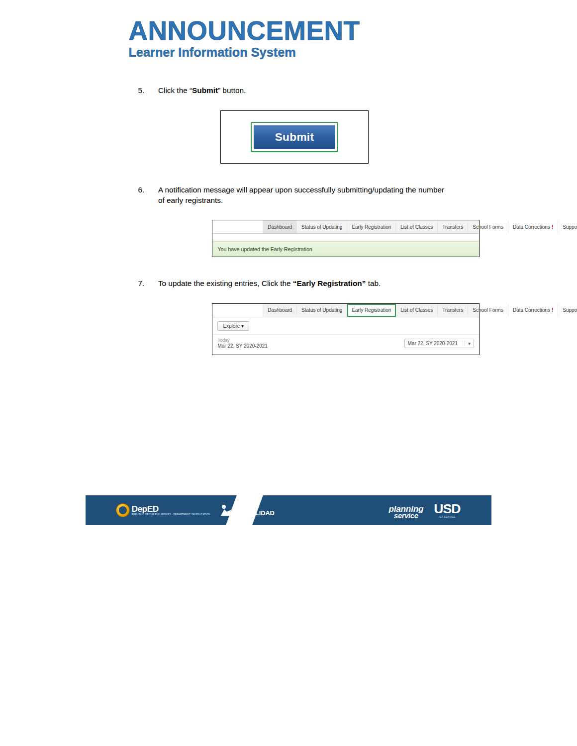ANNOUNCEMENT
Learner Information System
5. Click the “Submit” button.
Submit
6. A notification message will appear upon successfully submitting/updating the number of early registrants.
Dashboard
Status of Updating
Early Registration
List of Classes
Transfers
School Forms
Data Corrections !
Support
You have updated the Early Registration
7. To update the existing entries, Click the “Early Registration” tab.
Dashboard
Status of Updating
Early Registration
List of Classes
Transfers
School Forms
Data Corrections !
Support
Explore ▾
Today
Mar 22, SY 2020-2021
Mar 22, SY 2020-2021 ▾
DepEDREPUBLIC OF THE PHILIPPINES · DEPARTMENT OF EDUCATION
SULONG
EduKALIDAD
planning
service
USD
ICT SERVICE